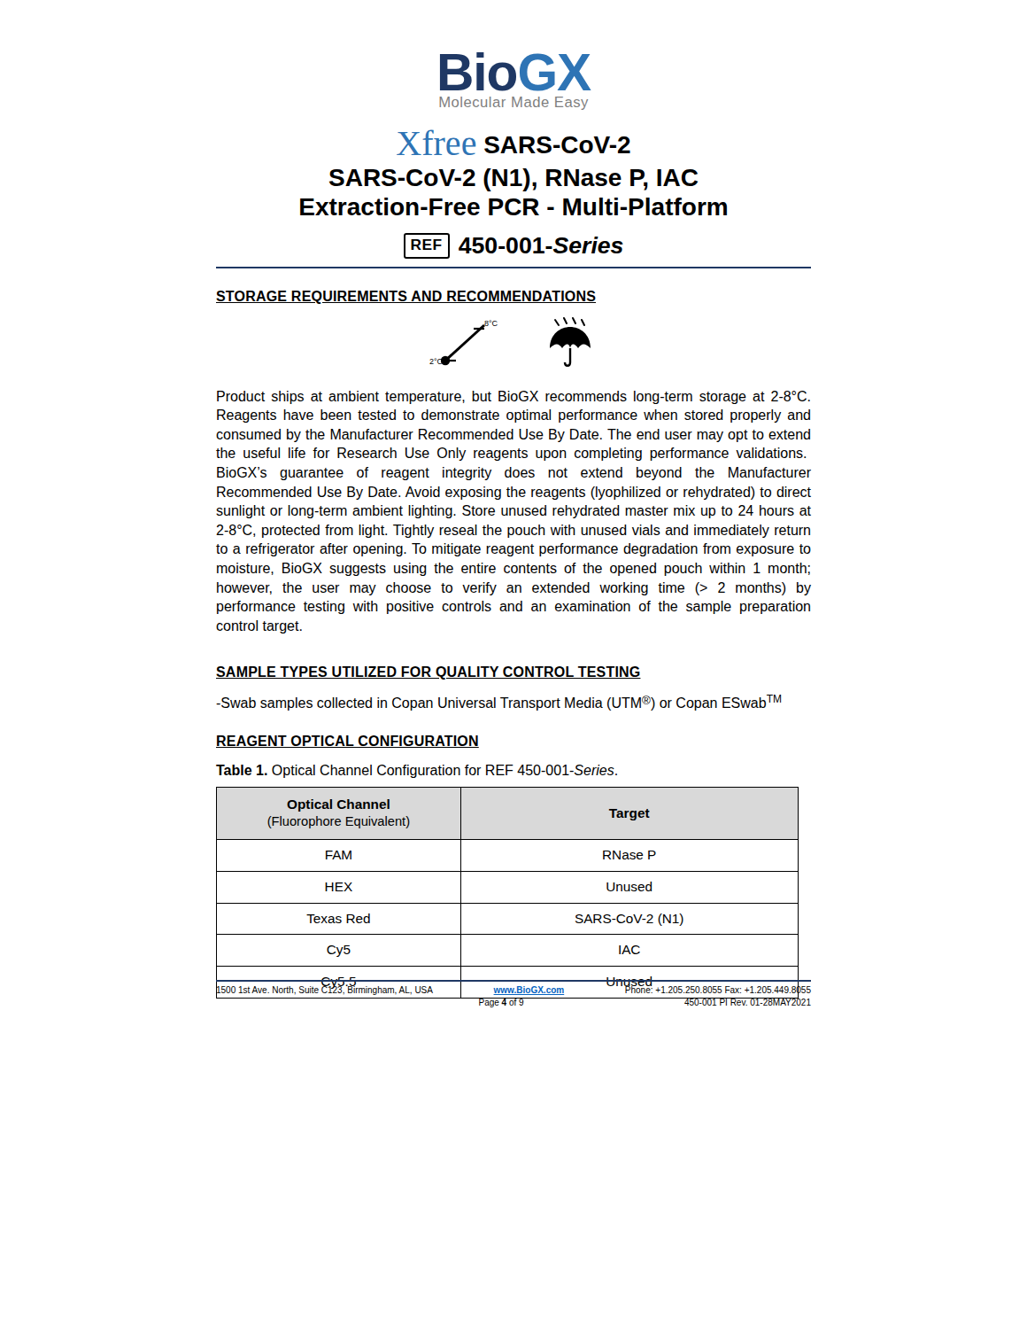BioGX
Molecular Made Easy
Xfree SARS-CoV-2
SARS-CoV-2 (N1), RNase P, IAC
Extraction-Free PCR - Multi-Platform
REF 450-001-Series
STORAGE REQUIREMENTS AND RECOMMENDATIONS
2°C 8°C
Product ships at ambient temperature, but BioGX recommends long-term storage at 2-8°C. Reagents have been tested to demonstrate optimal performance when stored properly and consumed by the Manufacturer Recommended Use By Date. The end user may opt to extend the useful life for Research Use Only reagents upon completing performance validations. BioGX’s guarantee of reagent integrity does not extend beyond the Manufacturer Recommended Use By Date. Avoid exposing the reagents (lyophilized or rehydrated) to direct sunlight or long-term ambient lighting. Store unused rehydrated master mix up to 24 hours at 2-8°C, protected from light. Tightly reseal the pouch with unused vials and immediately return to a refrigerator after opening. To mitigate reagent performance degradation from exposure to moisture, BioGX suggests using the entire contents of the opened pouch within 1 month; however, the user may choose to verify an extended working time (> 2 months) by performance testing with positive controls and an examination of the sample preparation control target.
SAMPLE TYPES UTILIZED FOR QUALITY CONTROL TESTING
-Swab samples collected in Copan Universal Transport Media (UTM®) or Copan ESwabTM
REAGENT OPTICAL CONFIGURATION
Table 1. Optical Channel Configuration for REF 450-001-Series.
| Optical Channel (Fluorophore Equivalent) | Target |
| --- | --- |
| FAM | RNase P |
| HEX | Unused |
| Texas Red | SARS-CoV-2 (N1) |
| Cy5 | IAC |
| Cy5.5 | Unused |
1500 1st Ave. North, Suite C123, Birmingham, AL, USA
www.BioGX.com
Phone: +1.205.250.8055 Fax: +1.205.449.8055
Page 4 of 9
450-001 PI Rev. 01-28MAY2021